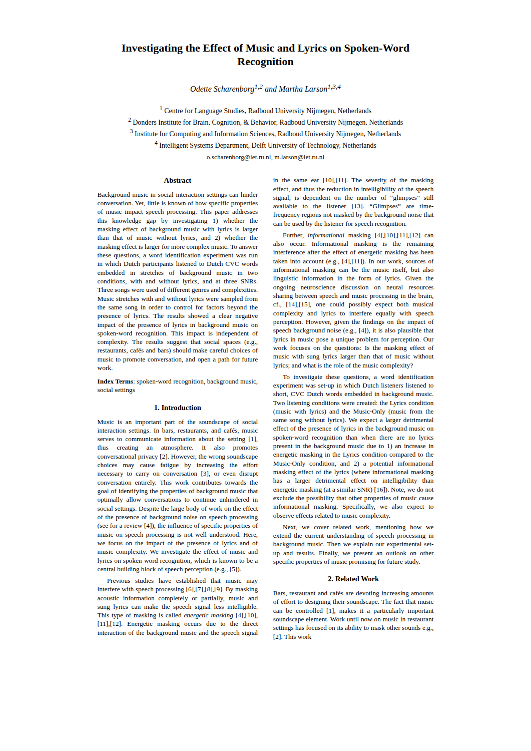Investigating the Effect of Music and Lyrics on Spoken-Word Recognition
Odette Scharenborg1,2 and Martha Larson1,3,4
1 Centre for Language Studies, Radboud University Nijmegen, Netherlands
2 Donders Institute for Brain, Cognition, & Behavior, Radboud University Nijmegen, Netherlands
3 Institute for Computing and Information Sciences, Radboud University Nijmegen, Netherlands
4 Intelligent Systems Department, Delft University of Technology, Netherlands
o.scharenborg@let.ru.nl, m.larson@let.ru.nl
Abstract
Background music in social interaction settings can hinder conversation. Yet, little is known of how specific properties of music impact speech processing. This paper addresses this knowledge gap by investigating 1) whether the masking effect of background music with lyrics is larger than that of music without lyrics, and 2) whether the masking effect is larger for more complex music. To answer these questions, a word identification experiment was run in which Dutch participants listened to Dutch CVC words embedded in stretches of background music in two conditions, with and without lyrics, and at three SNRs. Three songs were used of different genres and complexities. Music stretches with and without lyrics were sampled from the same song in order to control for factors beyond the presence of lyrics. The results showed a clear negative impact of the presence of lyrics in background music on spoken-word recognition. This impact is independent of complexity. The results suggest that social spaces (e.g., restaurants, cafés and bars) should make careful choices of music to promote conversation, and open a path for future work.
Index Terms: spoken-word recognition, background music, social settings
1. Introduction
Music is an important part of the soundscape of social interaction settings. In bars, restaurants, and cafés, music serves to communicate information about the setting [1], thus creating an atmosphere. It also promotes conversational privacy [2]. However, the wrong soundscape choices may cause fatigue by increasing the effort necessary to carry on conversation [3], or even disrupt conversation entirely. This work contributes towards the goal of identifying the properties of background music that optimally allow conversations to continue unhindered in social settings. Despite the large body of work on the effect of the presence of background noise on speech processing (see for a review [4]), the influence of specific properties of music on speech processing is not well understood. Here, we focus on the impact of the presence of lyrics and of music complexity. We investigate the effect of music and lyrics on spoken-word recognition, which is known to be a central building block of speech perception (e.g., [5]).
Previous studies have established that music may interfere with speech processing [6],[7],[8],[9]. By masking acoustic information completely or partially, music and sung lyrics can make the speech signal less intelligible. This type of masking is called energetic masking [4],[10],[11],[12]. Energetic masking occurs due to the direct interaction of the background music and the speech signal in the same ear [10],[11]. The severity of the masking effect, and thus the reduction in intelligibility of the speech signal, is dependent on the number of “glimpses” still available to the listener [13]. “Glimpses” are time-frequency regions not masked by the background noise that can be used by the listener for speech recognition.
Further, informational masking [4],[10],[11],[12] can also occur. Informational masking is the remaining interference after the effect of energetic masking has been taken into account (e.g., [4],[11]). In our work, sources of informational masking can be the music itself, but also linguistic information in the form of lyrics. Given the ongoing neuroscience discussion on neural resources sharing between speech and music processing in the brain, cf., [14],[15], one could possibly expect both musical complexity and lyrics to interfere equally with speech perception. However, given the findings on the impact of speech background noise (e.g., [4]), it is also plausible that lyrics in music pose a unique problem for perception. Our work focuses on the questions: Is the masking effect of music with sung lyrics larger than that of music without lyrics; and what is the role of the music complexity?
To investigate these questions, a word identification experiment was set-up in which Dutch listeners listened to short, CVC Dutch words embedded in background music. Two listening conditions were created: the Lyrics condition (music with lyrics) and the Music-Only (music from the same song without lyrics). We expect a larger detrimental effect of the presence of lyrics in the background music on spoken-word recognition than when there are no lyrics present in the background music due to 1) an increase in energetic masking in the Lyrics condition compared to the Music-Only condition, and 2) a potential informational masking effect of the lyrics (where informational masking has a larger detrimental effect on intelligibility than energetic masking (at a similar SNR) [16]). Note, we do not exclude the possibility that other properties of music cause informational masking. Specifically, we also expect to observe effects related to music complexity.
Next, we cover related work, mentioning how we extend the current understanding of speech processing in background music. Then we explain our experimental set-up and results. Finally, we present an outlook on other specific properties of music promising for future study.
2. Related Work
Bars, restaurant and cafés are devoting increasing amounts of effort to designing their soundscape. The fact that music can be controlled [1], makes it a particularly important soundscape element. Work until now on music in restaurant settings has focused on its ability to mask other sounds e.g., [2]. This work